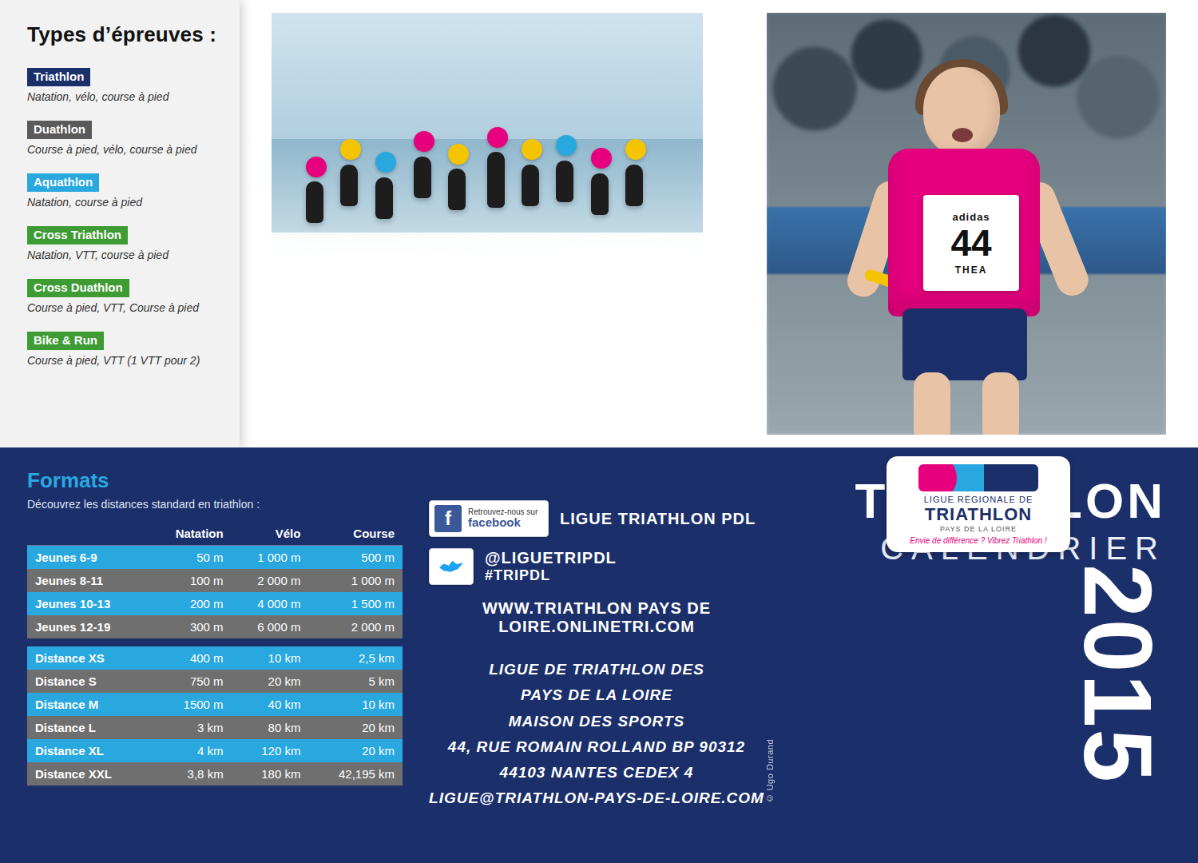Types d’épreuves :
Triathlon
Natation, vélo, course à pied
Duathlon
Course à pied, vélo, course à pied
Aquathlon
Natation, course à pied
Cross Triathlon
Natation, VTT, course à pied
Cross Duathlon
Course à pied, VTT, Course à pied
Bike & Run
Course à pied, VTT (1 VTT pour 2)
adidas 44 THEA
Formats
Découvrez les distances standard en triathlon :
| | Natation | Vélo | Course |
| --- | --- | --- | --- |
| Jeunes 6-9 | 50 m | 1 000 m | 500 m |
| Jeunes 8-11 | 100 m | 2 000 m | 1 000 m |
| Jeunes 10-13 | 200 m | 4 000 m | 1 500 m |
| Jeunes 12-19 | 300 m | 6 000 m | 2 000 m |
| Distance XS | 400 m | 10 km | 2,5 km |
| Distance S | 750 m | 20 km | 5 km |
| Distance M | 1500 m | 40 km | 10 km |
| Distance L | 3 km | 80 km | 20 km |
| Distance XL | 4 km | 120 km | 20 km |
| Distance XXL | 3,8 km | 180 km | 42,195 km |
f
Retrouvez-nous surfacebook
LIGUE TRIATHLON PDL
@LIGUETRIPDL#TRIPDL
WWW.TRIATHLON PAYS DE LOIRE.ONLINETRI.COM
LIGUE DE TRIATHLON DES
PAYS DE LA LOIRE
MAISON DES SPORTS
44, RUE ROMAIN ROLLAND BP 90312
44103 NANTES CEDEX 4
LIGUE@TRIATHLON-PAYS-DE-LOIRE.COM
© Ugo Durand
TRIATHLON
CALENDRIER
2015
LIGUE RÉGIONALE DE
TRIATHLON
PAYS DE LA LOIRE
Envie de différence ? Vibrez Triathlon !